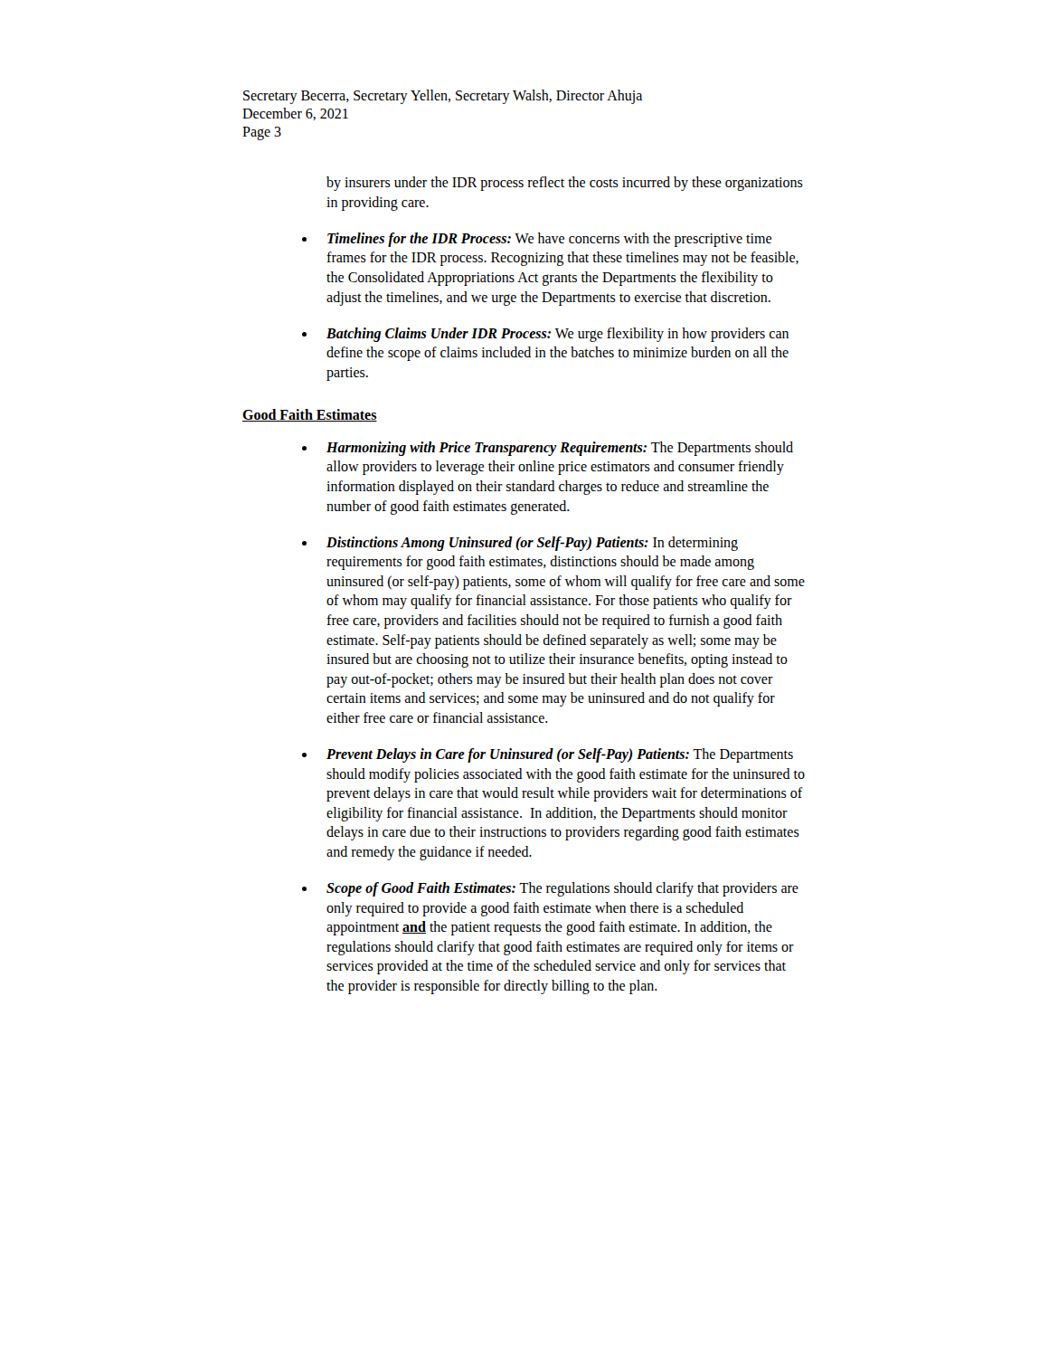Secretary Becerra, Secretary Yellen, Secretary Walsh, Director Ahuja
December 6, 2021
Page 3
by insurers under the IDR process reflect the costs incurred by these organizations in providing care.
Timelines for the IDR Process: We have concerns with the prescriptive time frames for the IDR process. Recognizing that these timelines may not be feasible, the Consolidated Appropriations Act grants the Departments the flexibility to adjust the timelines, and we urge the Departments to exercise that discretion.
Batching Claims Under IDR Process: We urge flexibility in how providers can define the scope of claims included in the batches to minimize burden on all the parties.
Good Faith Estimates
Harmonizing with Price Transparency Requirements: The Departments should allow providers to leverage their online price estimators and consumer friendly information displayed on their standard charges to reduce and streamline the number of good faith estimates generated.
Distinctions Among Uninsured (or Self-Pay) Patients: In determining requirements for good faith estimates, distinctions should be made among uninsured (or self-pay) patients, some of whom will qualify for free care and some of whom may qualify for financial assistance. For those patients who qualify for free care, providers and facilities should not be required to furnish a good faith estimate. Self-pay patients should be defined separately as well; some may be insured but are choosing not to utilize their insurance benefits, opting instead to pay out-of-pocket; others may be insured but their health plan does not cover certain items and services; and some may be uninsured and do not qualify for either free care or financial assistance.
Prevent Delays in Care for Uninsured (or Self-Pay) Patients: The Departments should modify policies associated with the good faith estimate for the uninsured to prevent delays in care that would result while providers wait for determinations of eligibility for financial assistance. In addition, the Departments should monitor delays in care due to their instructions to providers regarding good faith estimates and remedy the guidance if needed.
Scope of Good Faith Estimates: The regulations should clarify that providers are only required to provide a good faith estimate when there is a scheduled appointment and the patient requests the good faith estimate. In addition, the regulations should clarify that good faith estimates are required only for items or services provided at the time of the scheduled service and only for services that the provider is responsible for directly billing to the plan.